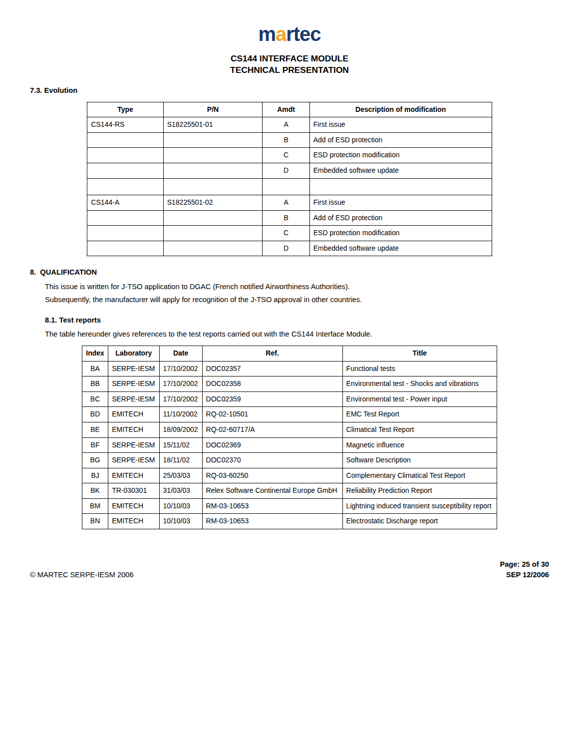martec
CS144 INTERFACE MODULE
TECHNICAL PRESENTATION
7.3. Evolution
| Type | P/N | Amdt | Description of modification |
| --- | --- | --- | --- |
| CS144-RS | S18225501-01 | A | First issue |
| | | B | Add of ESD protection |
| | | C | ESD protection modification |
| | | D | Embedded software update |
| CS144-A | S18225501-02 | A | First issue |
| | | B | Add of ESD protection |
| | | C | ESD protection modification |
| | | D | Embedded software update |
8. QUALIFICATION
This issue is written for J-TSO application to DGAC (French notified Airworthiness Authorities).
Subsequently, the manufacturer will apply for recognition of the J-TSO approval in other countries.
8.1. Test reports
The table hereunder gives references to the test reports carried out with the CS144 Interface Module.
| Index | Laboratory | Date | Ref. | Title |
| --- | --- | --- | --- | --- |
| BA | SERPE-IESM | 17/10/2002 | DOC02357 | Functional tests |
| BB | SERPE-IESM | 17/10/2002 | DOC02358 | Environmental test - Shocks and vibrations |
| BC | SERPE-IESM | 17/10/2002 | DOC02359 | Environmental test - Power input |
| BD | EMITECH | 11/10/2002 | RQ-02-10501 | EMC Test Report |
| BE | EMITECH | 18/09/2002 | RQ-02-60717/A | Climatical Test Report |
| BF | SERPE-IESM | 15/11/02 | DOC02369 | Magnetic influence |
| BG | SERPE-IESM | 18/11/02 | DOC02370 | Software Description |
| BJ | EMITECH | 25/03/03 | RQ-03-60250 | Complementary Climatical Test Report |
| BK | TR-030301 | 31/03/03 | Relex Software Continental Europe GmbH | Reliability Prediction Report |
| BM | EMITECH | 10/10/03 | RM-03-10653 | Lightning induced transient susceptibility report |
| BN | EMITECH | 10/10/03 | RM-03-10653 | Electrostatic Discharge report |
© MARTEC SERPE-IESM 2006
Page: 25 of 30
SEP 12/2006